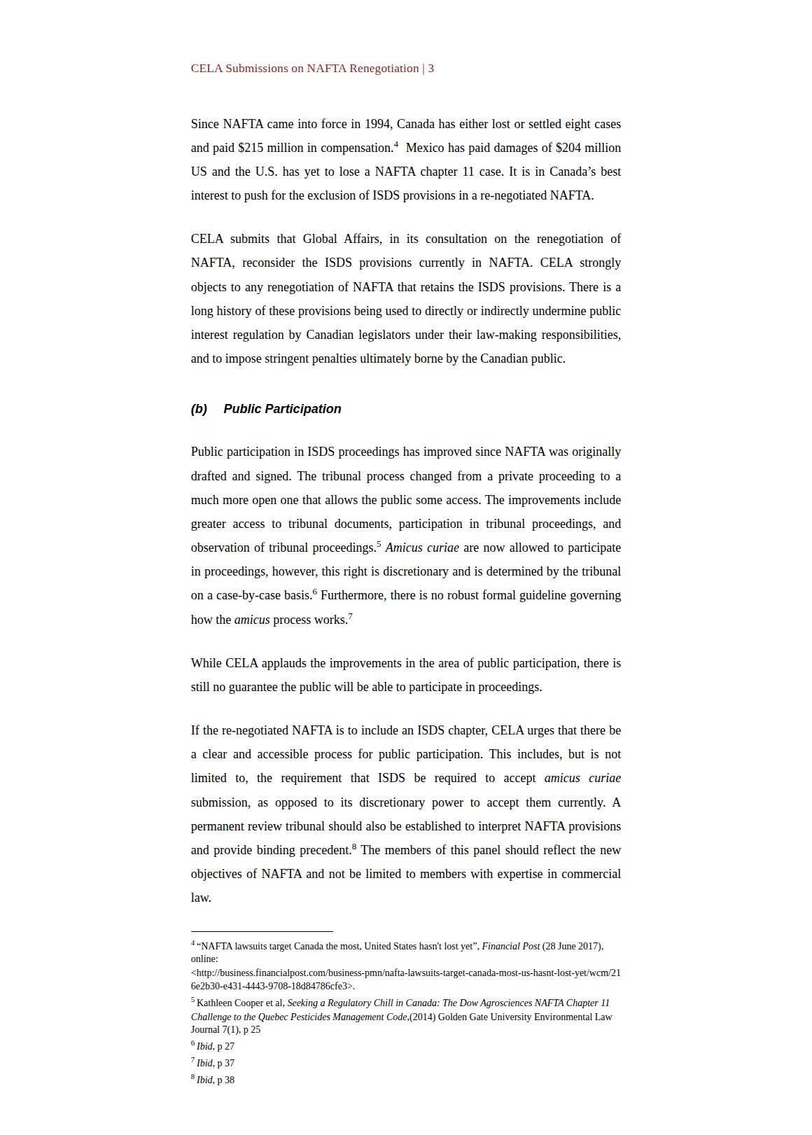CELA Submissions on NAFTA Renegotiation | 3
Since NAFTA came into force in 1994, Canada has either lost or settled eight cases and paid $215 million in compensation.4 Mexico has paid damages of $204 million US and the U.S. has yet to lose a NAFTA chapter 11 case. It is in Canada’s best interest to push for the exclusion of ISDS provisions in a re-negotiated NAFTA.
CELA submits that Global Affairs, in its consultation on the renegotiation of NAFTA, reconsider the ISDS provisions currently in NAFTA. CELA strongly objects to any renegotiation of NAFTA that retains the ISDS provisions. There is a long history of these provisions being used to directly or indirectly undermine public interest regulation by Canadian legislators under their law-making responsibilities, and to impose stringent penalties ultimately borne by the Canadian public.
(b) Public Participation
Public participation in ISDS proceedings has improved since NAFTA was originally drafted and signed. The tribunal process changed from a private proceeding to a much more open one that allows the public some access. The improvements include greater access to tribunal documents, participation in tribunal proceedings, and observation of tribunal proceedings.5 Amicus curiae are now allowed to participate in proceedings, however, this right is discretionary and is determined by the tribunal on a case-by-case basis.6 Furthermore, there is no robust formal guideline governing how the amicus process works.7
While CELA applauds the improvements in the area of public participation, there is still no guarantee the public will be able to participate in proceedings.
If the re-negotiated NAFTA is to include an ISDS chapter, CELA urges that there be a clear and accessible process for public participation. This includes, but is not limited to, the requirement that ISDS be required to accept amicus curiae submission, as opposed to its discretionary power to accept them currently. A permanent review tribunal should also be established to interpret NAFTA provisions and provide binding precedent.8 The members of this panel should reflect the new objectives of NAFTA and not be limited to members with expertise in commercial law.
4“NAFTA lawsuits target Canada the most, United States hasn't lost yet”, Financial Post (28 June 2017), online:
<http://business.financialpost.com/business-pmn/nafta-lawsuits-target-canada-most-us-hasnt-lost-yet/wcm/216e2b30-e431-4443-9708-18d84786cfe3>.
5 Kathleen Cooper et al, Seeking a Regulatory Chill in Canada: The Dow Agrosciences NAFTA Chapter 11
Challenge to the Quebec Pesticides Management Code,(2014) Golden Gate University Environmental Law Journal 7(1), p 25
6 Ibid, p 27
7 Ibid, p 37
8 Ibid, p 38